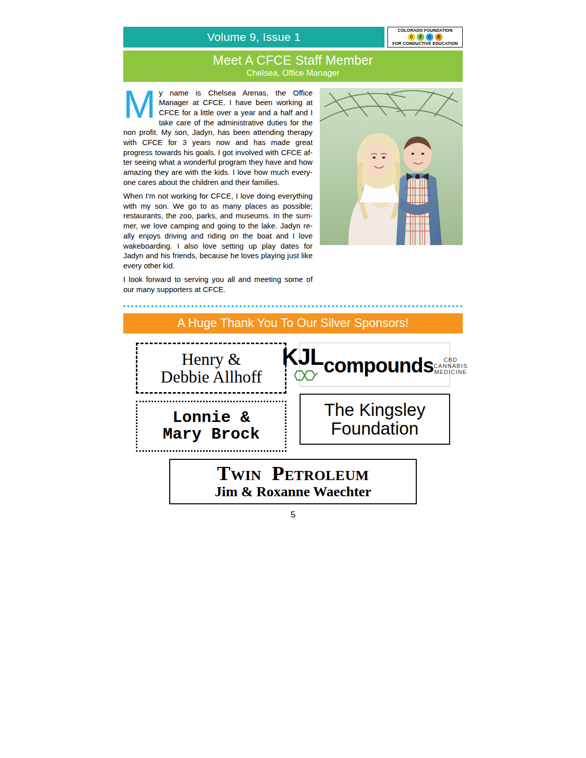Volume 9, Issue 1
COLORADO FOUNDATION
CFCE
FOR CONDUCTIVE EDUCATION
Meet A CFCE Staff Member
Chelsea, Office Manager
My name is Chelsea Arenas, the Office Manager at CFCE. I have been working at CFCE for a little over a year and a half and I take care of the administrative duties for the non profit. My son, Jadyn, has been attending therapy with CFCE for 3 years now and has made great progress towards his goals. I got involved with CFCE after seeing what a wonderful program they have and how amazing they are with the kids. I love how much everyone cares about the children and their families.
When I'm not working for CFCE, I love doing everything with my son. We go to as many places as possible; restaurants, the zoo, parks, and museums. In the summer, we love camping and going to the lake. Jadyn really enjoys driving and riding on the boat and I love wakeboarding. I also love setting up play dates for Jadyn and his friends, because he loves playing just like every other kid.
I look forward to serving you all and meeting some of our many supporters at CFCE.
A Huge Thank You To Our Silver Sponsors!
Henry &
Debbie Allhoff
Lonnie &
Mary Brock
KJL
compounds
CBD CANNABIS MEDICINE
The Kingsley
Foundation
Twin Petroleum
Jim & Roxanne Waechter
5